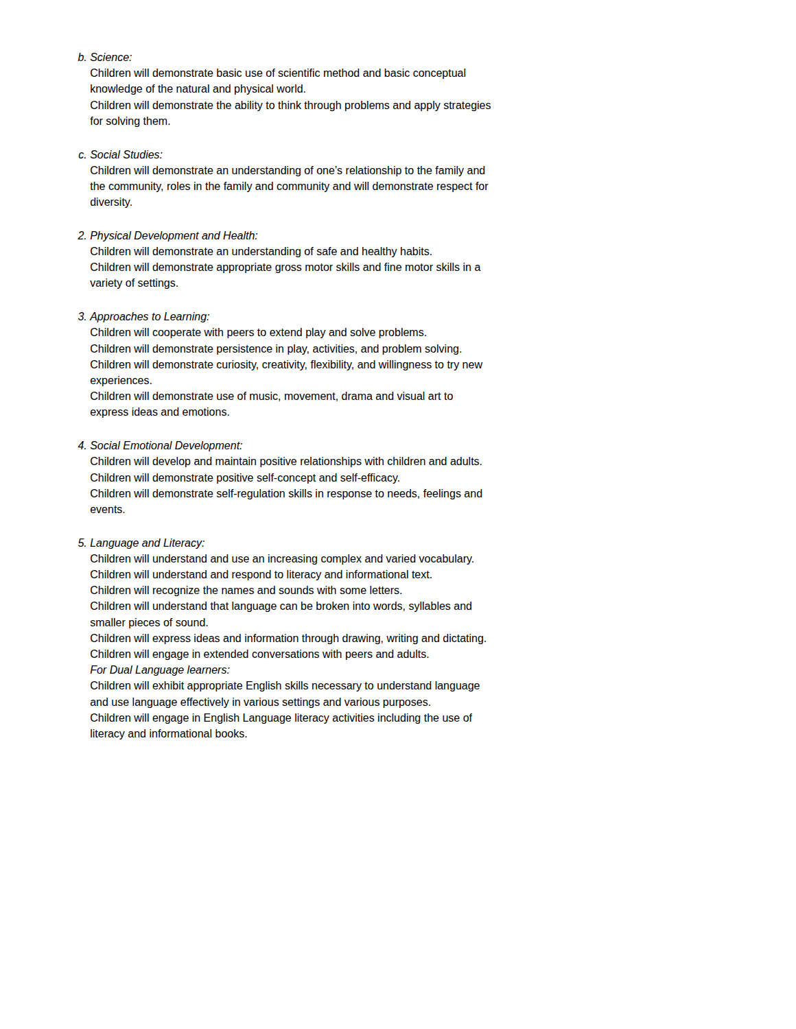Science:
Children will demonstrate basic use of scientific method and basic conceptual knowledge of the natural and physical world.
Children will demonstrate the ability to think through problems and apply strategies for solving them.
Social Studies:
Children will demonstrate an understanding of one’s relationship to the family and the community, roles in the family and community and will demonstrate respect for diversity.
Physical Development and Health:
Children will demonstrate an understanding of safe and healthy habits.
Children will demonstrate appropriate gross motor skills and fine motor skills in a variety of settings.
Approaches to Learning:
Children will cooperate with peers to extend play and solve problems.
Children will demonstrate persistence in play, activities, and problem solving.
Children will demonstrate curiosity, creativity, flexibility, and willingness to try new experiences.
Children will demonstrate use of music, movement, drama and visual art to express ideas and emotions.
Social Emotional Development:
Children will develop and maintain positive relationships with children and adults.
Children will demonstrate positive self-concept and self-efficacy.
Children will demonstrate self-regulation skills in response to needs, feelings and events.
Language and Literacy:
Children will understand and use an increasing complex and varied vocabulary.
Children will understand and respond to literacy and informational text.
Children will recognize the names and sounds with some letters.
Children will understand that language can be broken into words, syllables and smaller pieces of sound.
Children will express ideas and information through drawing, writing and dictating.
Children will engage in extended conversations with peers and adults.
For Dual Language learners:
Children will exhibit appropriate English skills necessary to understand language and use language effectively in various settings and various purposes.
Children will engage in English Language literacy activities including the use of literacy and informational books.